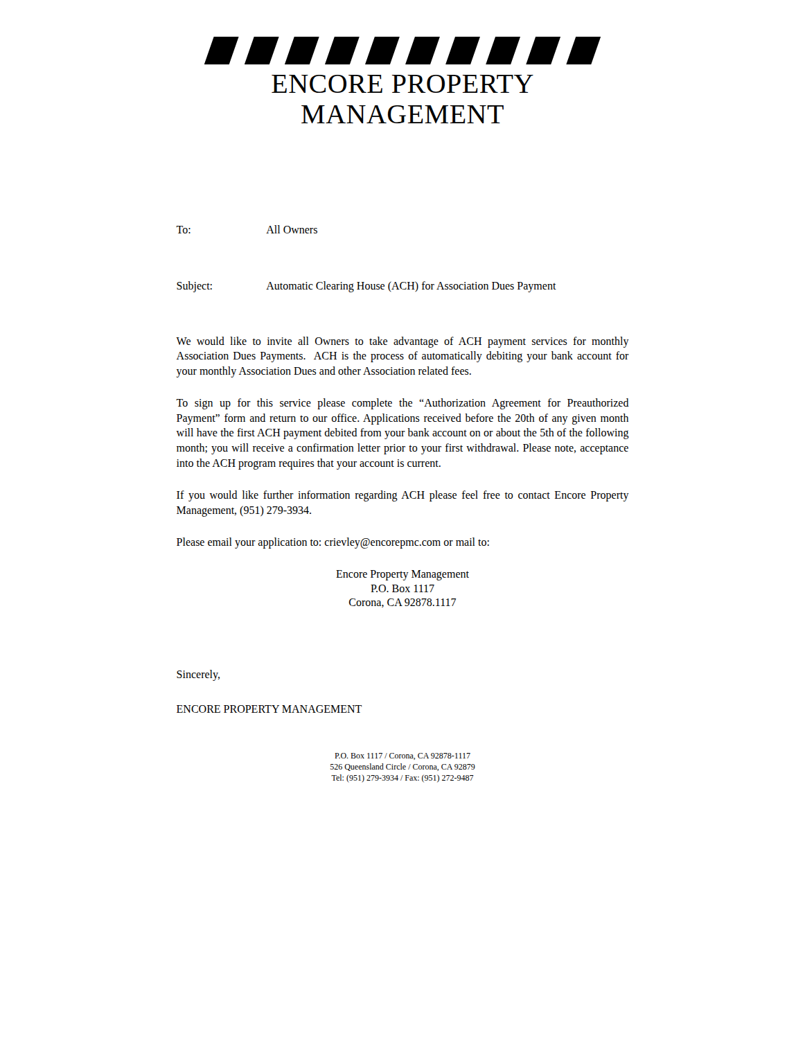ENCORE PROPERTY MANAGEMENT
To:
All Owners
Subject:
Automatic Clearing House (ACH) for Association Dues Payment
We would like to invite all Owners to take advantage of ACH payment services for monthly Association Dues Payments. ACH is the process of automatically debiting your bank account for your monthly Association Dues and other Association related fees.
To sign up for this service please complete the “Authorization Agreement for Preauthorized Payment” form and return to our office. Applications received before the 20th of any given month will have the first ACH payment debited from your bank account on or about the 5th of the following month; you will receive a confirmation letter prior to your first withdrawal. Please note, acceptance into the ACH program requires that your account is current.
If you would like further information regarding ACH please feel free to contact Encore Property Management, (951) 279-3934.
Please email your application to: crievley@encorepmc.com or mail to:
Encore Property Management
P.O. Box 1117
Corona, CA 92878.1117
Sincerely,
ENCORE PROPERTY MANAGEMENT
P.O. Box 1117 / Corona, CA 92878-1117
526 Queensland Circle / Corona, CA 92879
Tel: (951) 279-3934 / Fax: (951) 272-9487